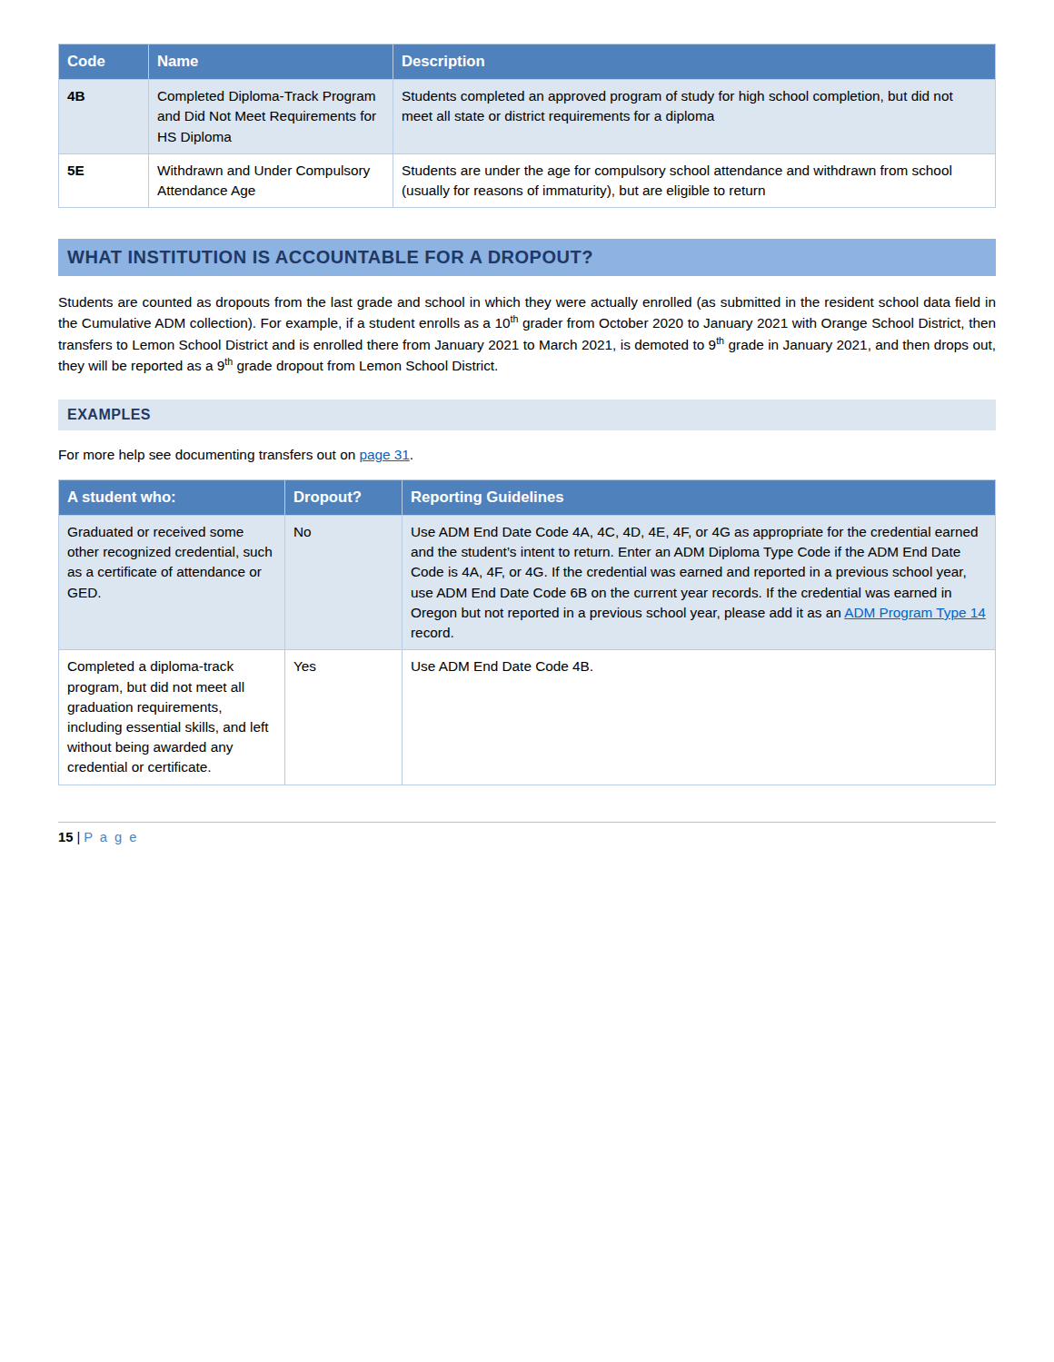| Code | Name | Description |
| --- | --- | --- |
| 4B | Completed Diploma-Track Program and Did Not Meet Requirements for HS Diploma | Students completed an approved program of study for high school completion, but did not meet all state or district requirements for a diploma |
| 5E | Withdrawn and Under Compulsory Attendance Age | Students are under the age for compulsory school attendance and withdrawn from school (usually for reasons of immaturity), but are eligible to return |
What institution is accountable for a dropout?
Students are counted as dropouts from the last grade and school in which they were actually enrolled (as submitted in the resident school data field in the Cumulative ADM collection). For example, if a student enrolls as a 10th grader from October 2020 to January 2021 with Orange School District, then transfers to Lemon School District and is enrolled there from January 2021 to March 2021, is demoted to 9th grade in January 2021, and then drops out, they will be reported as a 9th grade dropout from Lemon School District.
Examples
For more help see documenting transfers out on page 31.
| A student who: | Dropout? | Reporting Guidelines |
| --- | --- | --- |
| Graduated or received some other recognized credential, such as a certificate of attendance or GED. | No | Use ADM End Date Code 4A, 4C, 4D, 4E, 4F, or 4G as appropriate for the credential earned and the student’s intent to return. Enter an ADM Diploma Type Code if the ADM End Date Code is 4A, 4F, or 4G. If the credential was earned and reported in a previous school year, use ADM End Date Code 6B on the current year records. If the credential was earned in Oregon but not reported in a previous school year, please add it as an ADM Program Type 14 record. |
| Completed a diploma-track program, but did not meet all graduation requirements, including essential skills, and left without being awarded any credential or certificate. | Yes | Use ADM End Date Code 4B. |
15 | P a g e